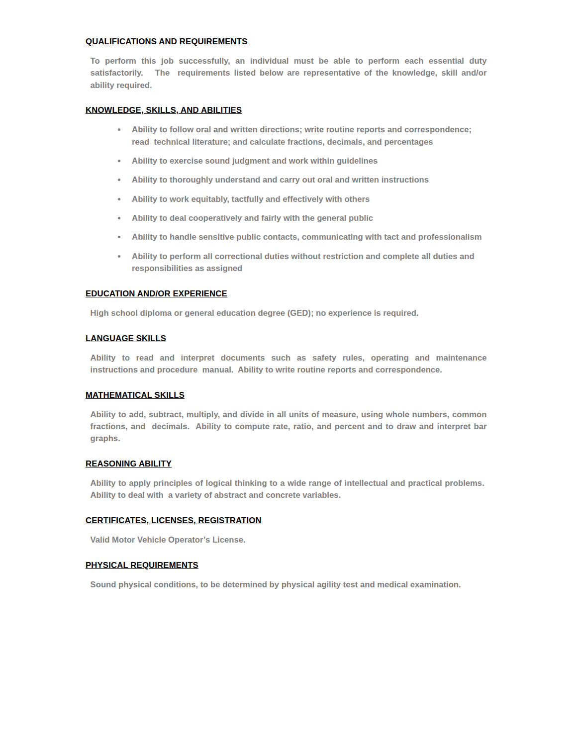QUALIFICATIONS AND REQUIREMENTS
To perform this job successfully, an individual must be able to perform each essential duty satisfactorily. The requirements listed below are representative of the knowledge, skill and/or ability required.
KNOWLEDGE, SKILLS, AND ABILITIES
Ability to follow oral and written directions; write routine reports and correspondence; read technical literature; and calculate fractions, decimals, and percentages
Ability to exercise sound judgment and work within guidelines
Ability to thoroughly understand and carry out oral and written instructions
Ability to work equitably, tactfully and effectively with others
Ability to deal cooperatively and fairly with the general public
Ability to handle sensitive public contacts, communicating with tact and professionalism
Ability to perform all correctional duties without restriction and complete all duties and responsibilities as assigned
EDUCATION AND/OR EXPERIENCE
High school diploma or general education degree (GED); no experience is required.
LANGUAGE SKILLS
Ability to read and interpret documents such as safety rules, operating and maintenance instructions and procedure manual. Ability to write routine reports and correspondence.
MATHEMATICAL SKILLS
Ability to add, subtract, multiply, and divide in all units of measure, using whole numbers, common fractions, and decimals. Ability to compute rate, ratio, and percent and to draw and interpret bar graphs.
REASONING ABILITY
Ability to apply principles of logical thinking to a wide range of intellectual and practical problems. Ability to deal with a variety of abstract and concrete variables.
CERTIFICATES, LICENSES, REGISTRATION
Valid Motor Vehicle Operator’s License.
PHYSICAL REQUIREMENTS
Sound physical conditions, to be determined by physical agility test and medical examination.